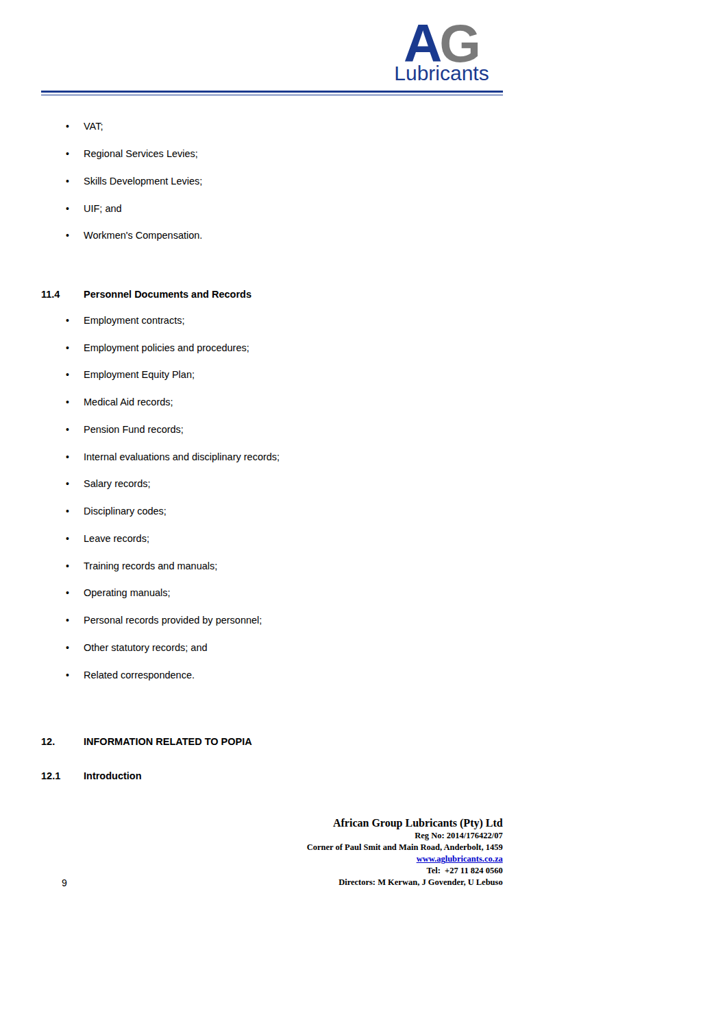AG
Lubricants
VAT;
Regional Services Levies;
Skills Development Levies;
UIF; and
Workmen's Compensation.
11.4 Personnel Documents and Records
Employment contracts;
Employment policies and procedures;
Employment Equity Plan;
Medical Aid records;
Pension Fund records;
Internal evaluations and disciplinary records;
Salary records;
Disciplinary codes;
Leave records;
Training records and manuals;
Operating manuals;
Personal records provided by personnel;
Other statutory records; and
Related correspondence.
12. INFORMATION RELATED TO POPIA
12.1 Introduction
9
African Group Lubricants (Pty) Ltd
Reg No: 2014/176422/07
Corner of Paul Smit and Main Road, Anderbolt, 1459
www.aglubricants.co.za
Tel: +27 11 824 0560
Directors: M Kerwan, J Govender, U Lebuso